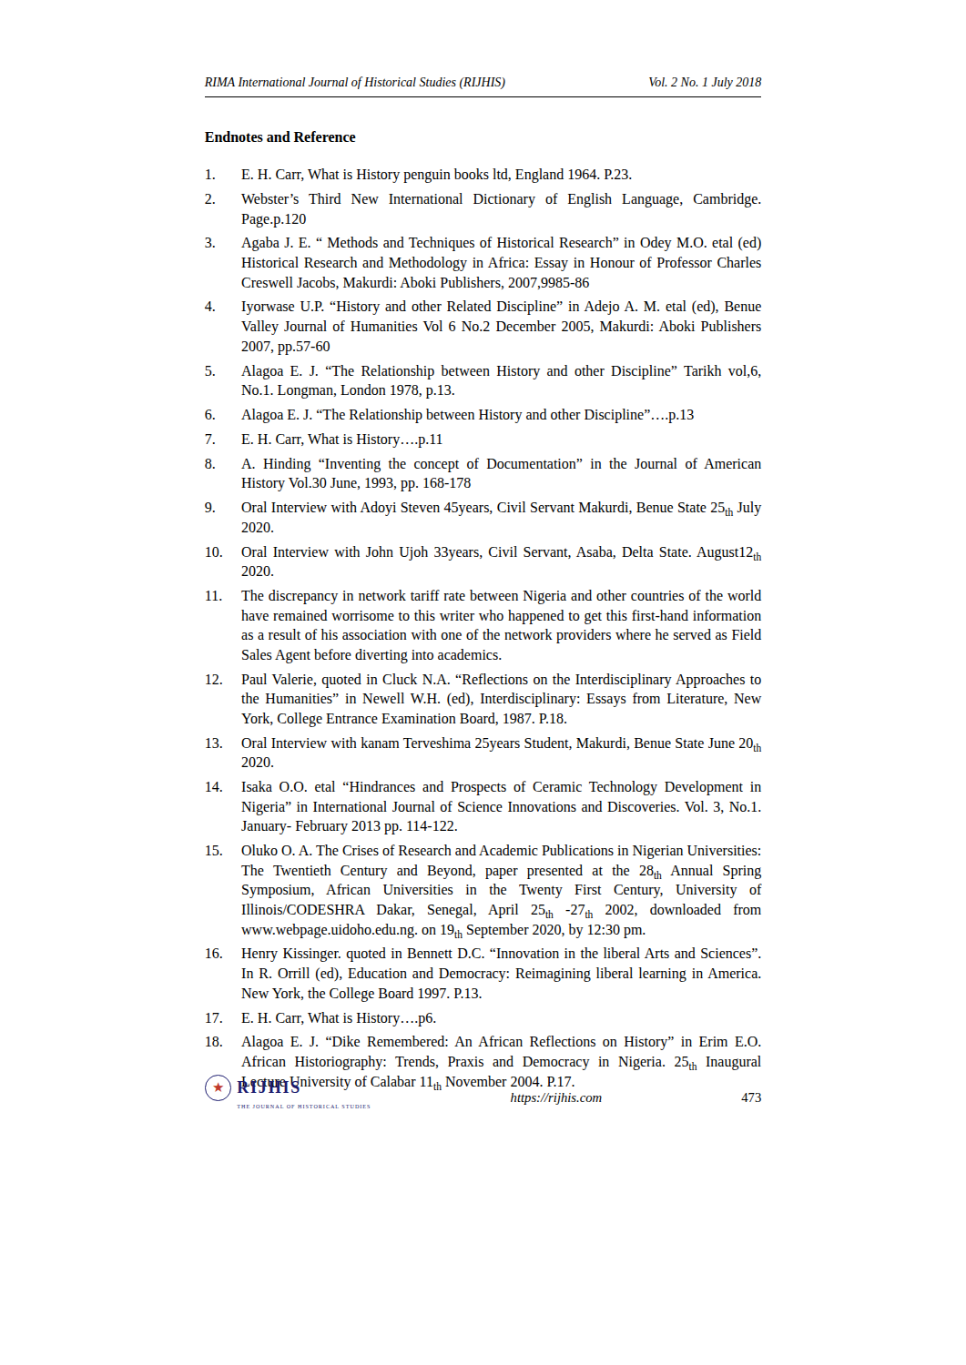RIMA International Journal of Historical Studies (RIJHIS)
Vol. 2 No. 1 July 2018
Endnotes and Reference
E. H. Carr, What is History penguin books ltd, England 1964. P.23.
Webster’s Third New International Dictionary of English Language, Cambridge. Page.p.120
Agaba J. E. “ Methods and Techniques of Historical Research” in Odey M.O. etal (ed) Historical Research and Methodology in Africa: Essay in Honour of Professor Charles Creswell Jacobs, Makurdi: Aboki Publishers, 2007,9985-86
Iyorwase U.P. “History and other Related Discipline” in Adejo A. M. etal (ed), Benue Valley Journal of Humanities Vol 6 No.2 December 2005, Makurdi: Aboki Publishers 2007, pp.57-60
Alagoa E. J. “The Relationship between History and other Discipline” Tarikh vol,6, No.1. Longman, London 1978, p.13.
Alagoa E. J. “The Relationship between History and other Discipline”….p.13
E. H. Carr, What is History….p.11
A. Hinding “Inventing the concept of Documentation” in the Journal of American History Vol.30 June, 1993, pp. 168-178
Oral Interview with Adoyi Steven 45years, Civil Servant Makurdi, Benue State 25th July 2020.
Oral Interview with John Ujoh 33years, Civil Servant, Asaba, Delta State. August12th 2020.
The discrepancy in network tariff rate between Nigeria and other countries of the world have remained worrisome to this writer who happened to get this first-hand information as a result of his association with one of the network providers where he served as Field Sales Agent before diverting into academics.
Paul Valerie, quoted in Cluck N.A. “Reflections on the Interdisciplinary Approaches to the Humanities” in Newell W.H. (ed), Interdisciplinary: Essays from Literature, New York, College Entrance Examination Board, 1987. P.18.
Oral Interview with kanam Terveshima 25years Student, Makurdi, Benue State June 20th 2020.
Isaka O.O. etal “Hindrances and Prospects of Ceramic Technology Development in Nigeria” in International Journal of Science Innovations and Discoveries. Vol. 3, No.1. January- February 2013 pp. 114-122.
Oluko O. A. The Crises of Research and Academic Publications in Nigerian Universities: The Twentieth Century and Beyond, paper presented at the 28th Annual Spring Symposium, African Universities in the Twenty First Century, University of Illinois/CODESHRA Dakar, Senegal, April 25th -27th 2002, downloaded from www.webpage.uidoho.edu.ng. on 19th September 2020, by 12:30 pm.
Henry Kissinger. quoted in Bennett D.C. “Innovation in the liberal Arts and Sciences”. In R. Orrill (ed), Education and Democracy: Reimagining liberal learning in America. New York, the College Board 1997. P.13.
E. H. Carr, What is History….p6.
Alagoa E. J. “Dike Remembered: An African Reflections on History” in Erim E.O. African Historiography: Trends, Praxis and Democracy in Nigeria. 25th Inaugural Lecture University of Calabar 11th November 2004. P.17.
★
RIJHIS
The Journal of Historical Studies
https://rijhis.com
473